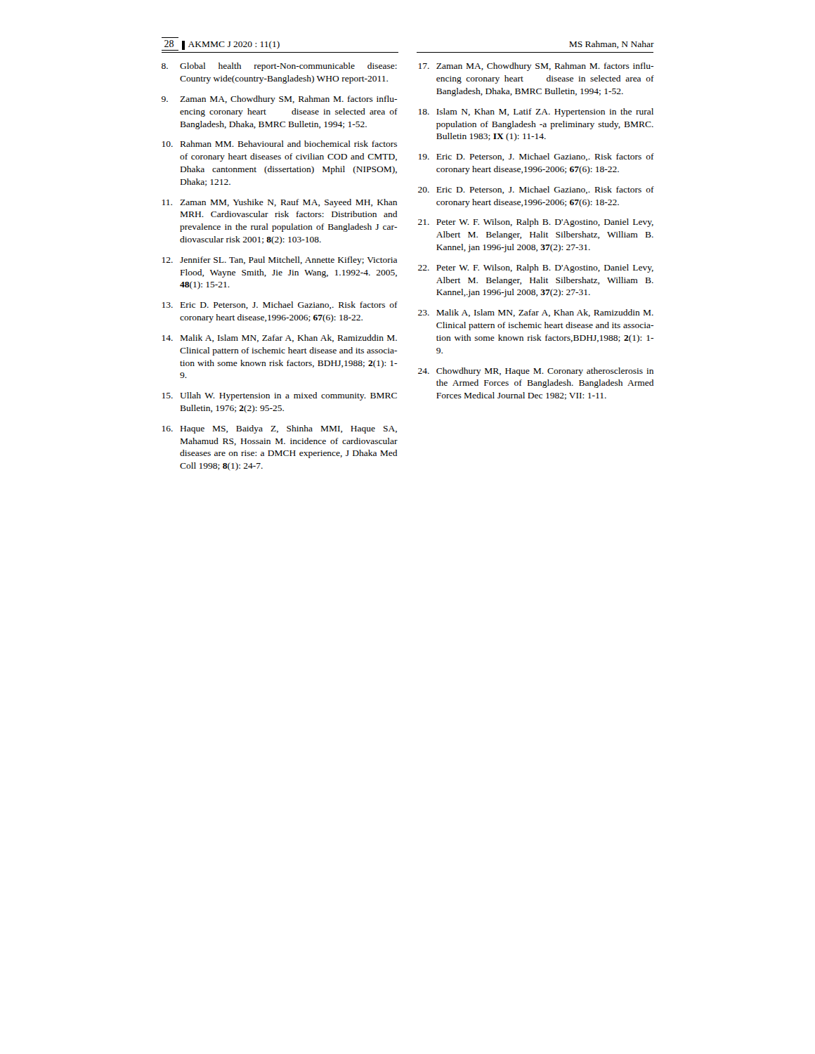28 AKMMC J 2020 : 11(1)
MS Rahman, N Nahar
8. Global health report-Non-communicable disease: Country wide(country-Bangladesh) WHO report-2011.
9. Zaman MA, Chowdhury SM, Rahman M. factors influencing coronary heart disease in selected area of Bangladesh, Dhaka, BMRC Bulletin, 1994; 1-52.
10. Rahman MM. Behavioural and biochemical risk factors of coronary heart diseases of civilian COD and CMTD, Dhaka cantonment (dissertation) Mphil (NIPSOM), Dhaka; 1212.
11. Zaman MM, Yushike N, Rauf MA, Sayeed MH, Khan MRH. Cardiovascular risk factors: Distribution and prevalence in the rural population of Bangladesh J cardiovascular risk 2001; 8(2): 103-108.
12. Jennifer SL. Tan, Paul Mitchell, Annette Kifley; Victoria Flood, Wayne Smith, Jie Jin Wang, 1.1992-4. 2005, 48(1): 15-21.
13. Eric D. Peterson, J. Michael Gaziano,. Risk factors of coronary heart disease,1996-2006; 67(6): 18-22.
14. Malik A, Islam MN, Zafar A, Khan Ak, Ramizuddin M. Clinical pattern of ischemic heart disease and its association with some known risk factors, BDHJ,1988; 2(1): 1-9.
15. Ullah W. Hypertension in a mixed community. BMRC Bulletin, 1976; 2(2): 95-25.
16. Haque MS, Baidya Z, Shinha MMI, Haque SA, Mahamud RS, Hossain M. incidence of cardiovascular diseases are on rise: a DMCH experience, J Dhaka Med Coll 1998; 8(1): 24-7.
17. Zaman MA, Chowdhury SM, Rahman M. factors influencing coronary heart disease in selected area of Bangladesh, Dhaka, BMRC Bulletin, 1994; 1-52.
18. Islam N, Khan M, Latif ZA. Hypertension in the rural population of Bangladesh -a preliminary study, BMRC. Bulletin 1983; IX (1): 11-14.
19. Eric D. Peterson, J. Michael Gaziano,. Risk factors of coronary heart disease,1996-2006; 67(6): 18-22.
20. Eric D. Peterson, J. Michael Gaziano,. Risk factors of coronary heart disease,1996-2006; 67(6): 18-22.
21. Peter W. F. Wilson, Ralph B. D'Agostino, Daniel Levy, Albert M. Belanger, Halit Silbershatz, William B. Kannel, jan 1996-jul 2008, 37(2): 27-31.
22. Peter W. F. Wilson, Ralph B. D'Agostino, Daniel Levy, Albert M. Belanger, Halit Silbershatz, William B. Kannel,.jan 1996-jul 2008, 37(2): 27-31.
23. Malik A, Islam MN, Zafar A, Khan Ak, Ramizuddin M. Clinical pattern of ischemic heart disease and its association with some known risk factors,BDHJ,1988; 2(1): 1-9.
24. Chowdhury MR, Haque M. Coronary atherosclerosis in the Armed Forces of Bangladesh. Bangladesh Armed Forces Medical Journal Dec 1982; VII: 1-11.